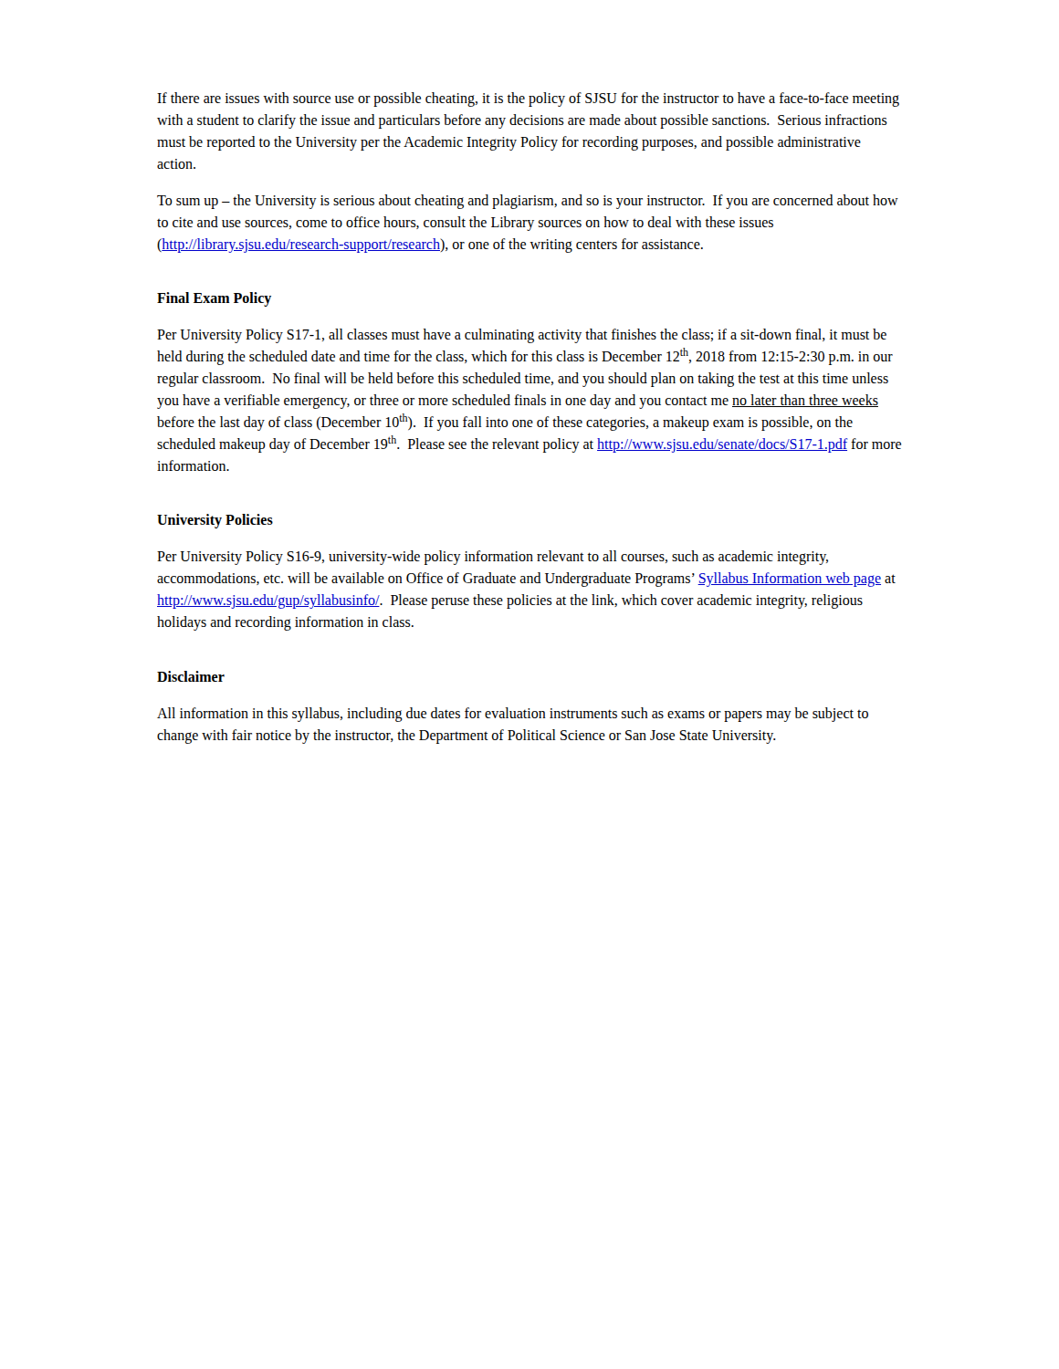If there are issues with source use or possible cheating, it is the policy of SJSU for the instructor to have a face-to-face meeting with a student to clarify the issue and particulars before any decisions are made about possible sanctions. Serious infractions must be reported to the University per the Academic Integrity Policy for recording purposes, and possible administrative action.
To sum up – the University is serious about cheating and plagiarism, and so is your instructor. If you are concerned about how to cite and use sources, come to office hours, consult the Library sources on how to deal with these issues (http://library.sjsu.edu/research-support/research), or one of the writing centers for assistance.
Final Exam Policy
Per University Policy S17-1, all classes must have a culminating activity that finishes the class; if a sit-down final, it must be held during the scheduled date and time for the class, which for this class is December 12th, 2018 from 12:15-2:30 p.m. in our regular classroom. No final will be held before this scheduled time, and you should plan on taking the test at this time unless you have a verifiable emergency, or three or more scheduled finals in one day and you contact me no later than three weeks before the last day of class (December 10th). If you fall into one of these categories, a makeup exam is possible, on the scheduled makeup day of December 19th. Please see the relevant policy at http://www.sjsu.edu/senate/docs/S17-1.pdf for more information.
University Policies
Per University Policy S16-9, university-wide policy information relevant to all courses, such as academic integrity, accommodations, etc. will be available on Office of Graduate and Undergraduate Programs’ Syllabus Information web page at http://www.sjsu.edu/gup/syllabusinfo/. Please peruse these policies at the link, which cover academic integrity, religious holidays and recording information in class.
Disclaimer
All information in this syllabus, including due dates for evaluation instruments such as exams or papers may be subject to change with fair notice by the instructor, the Department of Political Science or San Jose State University.